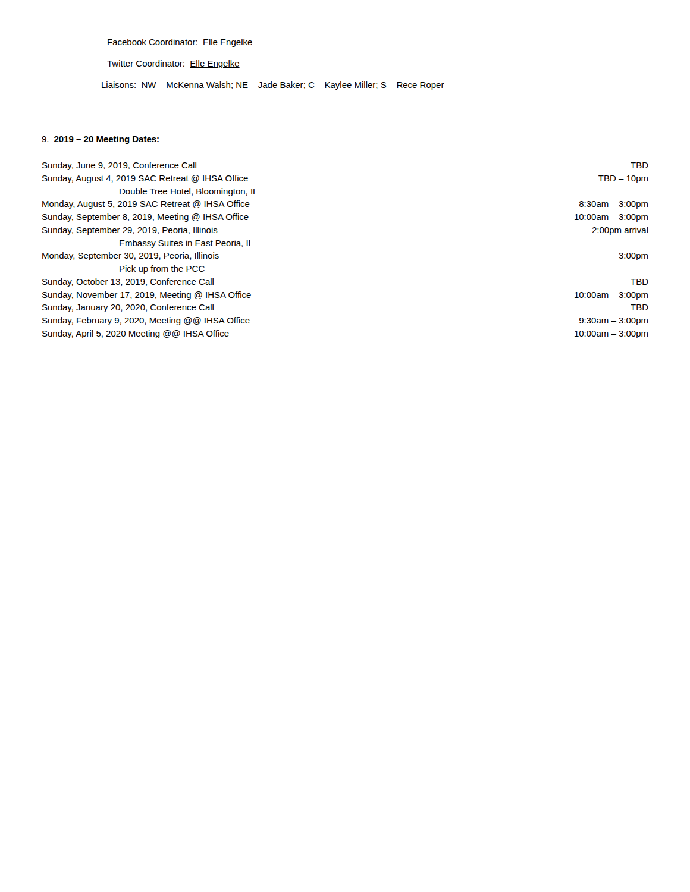Facebook Coordinator: Elle Engelke
Twitter Coordinator: Elle Engelke
Liaisons: NW – McKenna Walsh; NE – Jade Baker; C – Kaylee Miller; S – Rece Roper
9. 2019 – 20 Meeting Dates:
| Sunday, June 9, 2019, Conference Call | TBD |
| Sunday, August 4, 2019 SAC Retreat @ IHSA Office | TBD – 10pm |
| Double Tree Hotel, Bloomington, IL | |
| Monday, August 5, 2019 SAC Retreat @ IHSA Office | 8:30am – 3:00pm |
| Sunday, September 8, 2019, Meeting @ IHSA Office | 10:00am – 3:00pm |
| Sunday, September 29, 2019, Peoria, Illinois | 2:00pm arrival |
| Embassy Suites in East Peoria, IL | |
| Monday, September 30, 2019, Peoria, Illinois | 3:00pm |
| Pick up from the PCC | |
| Sunday, October 13, 2019, Conference Call | TBD |
| Sunday, November 17, 2019, Meeting @ IHSA Office | 10:00am – 3:00pm |
| Sunday, January 20, 2020, Conference Call | TBD |
| Sunday, February 9, 2020, Meeting @@ IHSA Office | 9:30am – 3:00pm |
| Sunday, April 5, 2020 Meeting @@ IHSA Office | 10:00am – 3:00pm |